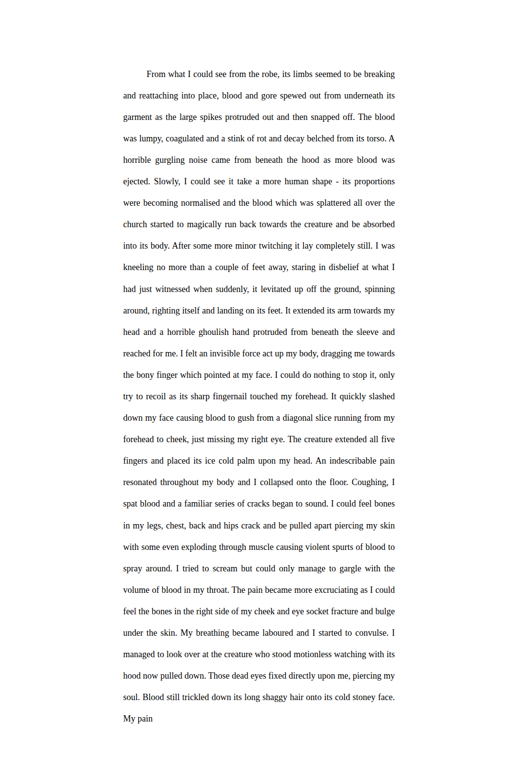From what I could see from the robe, its limbs seemed to be breaking and reattaching into place, blood and gore spewed out from underneath its garment as the large spikes protruded out and then snapped off. The blood was lumpy, coagulated and a stink of rot and decay belched from its torso. A horrible gurgling noise came from beneath the hood as more blood was ejected. Slowly, I could see it take a more human shape - its proportions were becoming normalised and the blood which was splattered all over the church started to magically run back towards the creature and be absorbed into its body. After some more minor twitching it lay completely still. I was kneeling no more than a couple of feet away, staring in disbelief at what I had just witnessed when suddenly, it levitated up off the ground, spinning around, righting itself and landing on its feet. It extended its arm towards my head and a horrible ghoulish hand protruded from beneath the sleeve and reached for me. I felt an invisible force act up my body, dragging me towards the bony finger which pointed at my face. I could do nothing to stop it, only try to recoil as its sharp fingernail touched my forehead. It quickly slashed down my face causing blood to gush from a diagonal slice running from my forehead to cheek, just missing my right eye. The creature extended all five fingers and placed its ice cold palm upon my head. An indescribable pain resonated throughout my body and I collapsed onto the floor. Coughing, I spat blood and a familiar series of cracks began to sound. I could feel bones in my legs, chest, back and hips crack and be pulled apart piercing my skin with some even exploding through muscle causing violent spurts of blood to spray around. I tried to scream but could only manage to gargle with the volume of blood in my throat. The pain became more excruciating as I could feel the bones in the right side of my cheek and eye socket fracture and bulge under the skin. My breathing became laboured and I started to convulse. I managed to look over at the creature who stood motionless watching with its hood now pulled down. Those dead eyes fixed directly upon me, piercing my soul. Blood still trickled down its long shaggy hair onto its cold stoney face. My pain